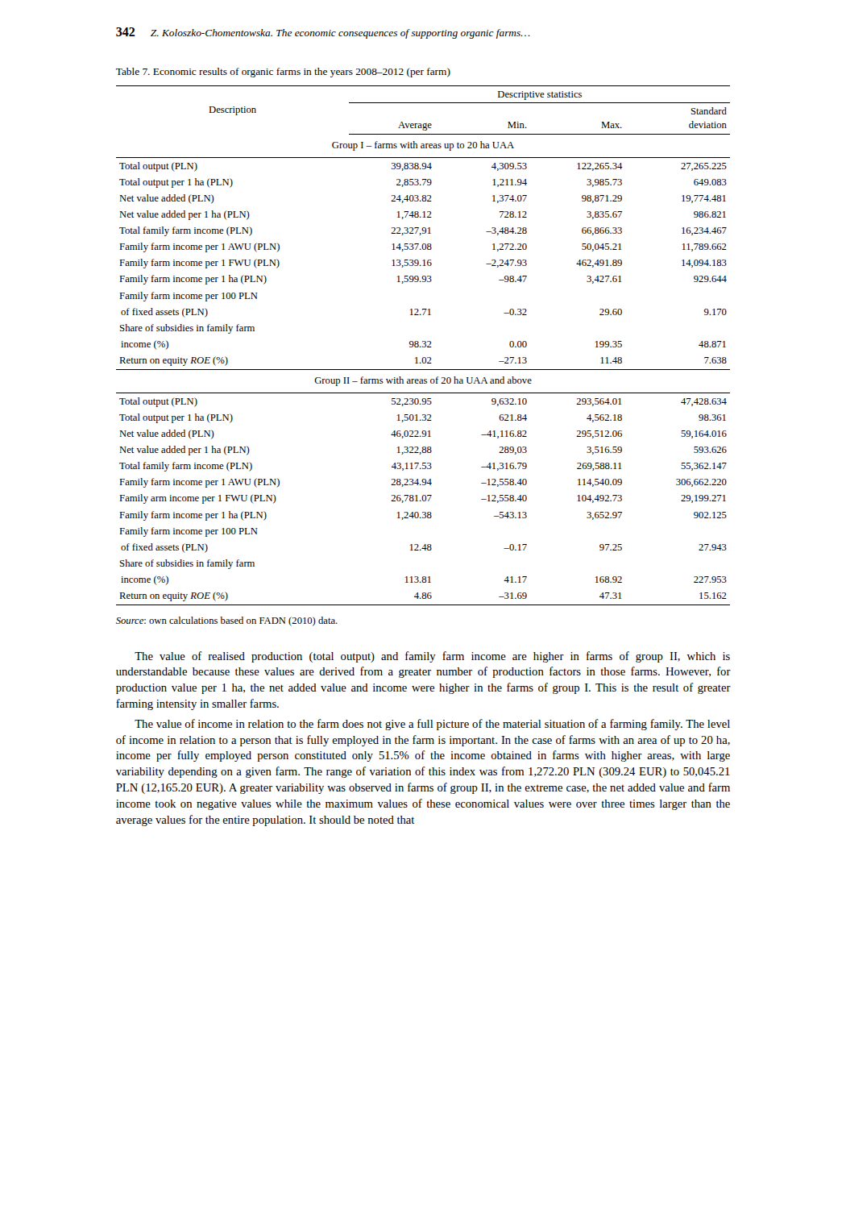342 Z. Koloszko-Chomentowska. The economic consequences of supporting organic farms…
Table 7. Economic results of organic farms in the years 2008–2012 (per farm)
| Description | Descriptive statistics |
| --- | --- |
| Average | Min. | Max. | Standard deviation |
| Group I – farms with areas up to 20 ha UAA |
| Total output (PLN) | 39,838.94 | 4,309.53 | 122,265.34 | 27,265.225 |
| Total output per 1 ha (PLN) | 2,853.79 | 1,211.94 | 3,985.73 | 649.083 |
| Net value added (PLN) | 24,403.82 | 1,374.07 | 98,871.29 | 19,774.481 |
| Net value added per 1 ha (PLN) | 1,748.12 | 728.12 | 3,835.67 | 986.821 |
| Total family farm income (PLN) | 22,327,91 | –3,484.28 | 66,866.33 | 16,234.467 |
| Family farm income per 1 AWU (PLN) | 14,537.08 | 1,272.20 | 50,045.21 | 11,789.662 |
| Family farm income per 1 FWU (PLN) | 13,539.16 | –2,247.93 | 462,491.89 | 14,094.183 |
| Family farm income per 1 ha (PLN) | 1,599.93 | –98.47 | 3,427.61 | 929.644 |
| Family farm income per 100 PLN | | | | |
| of fixed assets (PLN) | 12.71 | –0.32 | 29.60 | 9.170 |
| Share of subsidies in family farm | | | | |
| income (%) | 98.32 | 0.00 | 199.35 | 48.871 |
| Return on equity ROE (%) | 1.02 | –27.13 | 11.48 | 7.638 |
| Group II – farms with areas of 20 ha UAA and above |
| Total output (PLN) | 52,230.95 | 9,632.10 | 293,564.01 | 47,428.634 |
| Total output per 1 ha (PLN) | 1,501.32 | 621.84 | 4,562.18 | 98.361 |
| Net value added (PLN) | 46,022.91 | –41,116.82 | 295,512.06 | 59,164.016 |
| Net value added per 1 ha (PLN) | 1,322,88 | 289,03 | 3,516.59 | 593.626 |
| Total family farm income (PLN) | 43,117.53 | –41,316.79 | 269,588.11 | 55,362.147 |
| Family farm income per 1 AWU (PLN) | 28,234.94 | –12,558.40 | 114,540.09 | 306,662.220 |
| Family arm income per 1 FWU (PLN) | 26,781.07 | –12,558.40 | 104,492.73 | 29,199.271 |
| Family farm income per 1 ha (PLN) | 1,240.38 | –543.13 | 3,652.97 | 902.125 |
| Family farm income per 100 PLN | | | | |
| of fixed assets (PLN) | 12.48 | –0.17 | 97.25 | 27.943 |
| Share of subsidies in family farm | | | | |
| income (%) | 113.81 | 41.17 | 168.92 | 227.953 |
| Return on equity ROE (%) | 4.86 | –31.69 | 47.31 | 15.162 |
Source: own calculations based on FADN (2010) data.
The value of realised production (total output) and family farm income are higher in farms of group II, which is understandable because these values are derived from a greater number of production factors in those farms. However, for production value per 1 ha, the net added value and income were higher in the farms of group I. This is the result of greater farming intensity in smaller farms.
The value of income in relation to the farm does not give a full picture of the material situation of a farming family. The level of income in relation to a person that is fully employed in the farm is important. In the case of farms with an area of up to 20 ha, income per fully employed person constituted only 51.5% of the income obtained in farms with higher areas, with large variability depending on a given farm. The range of variation of this index was from 1,272.20 PLN (309.24 EUR) to 50,045.21 PLN (12,165.20 EUR). A greater variability was observed in farms of group II, in the extreme case, the net added value and farm income took on negative values while the maximum values of these economical values were over three times larger than the average values for the entire population. It should be noted that